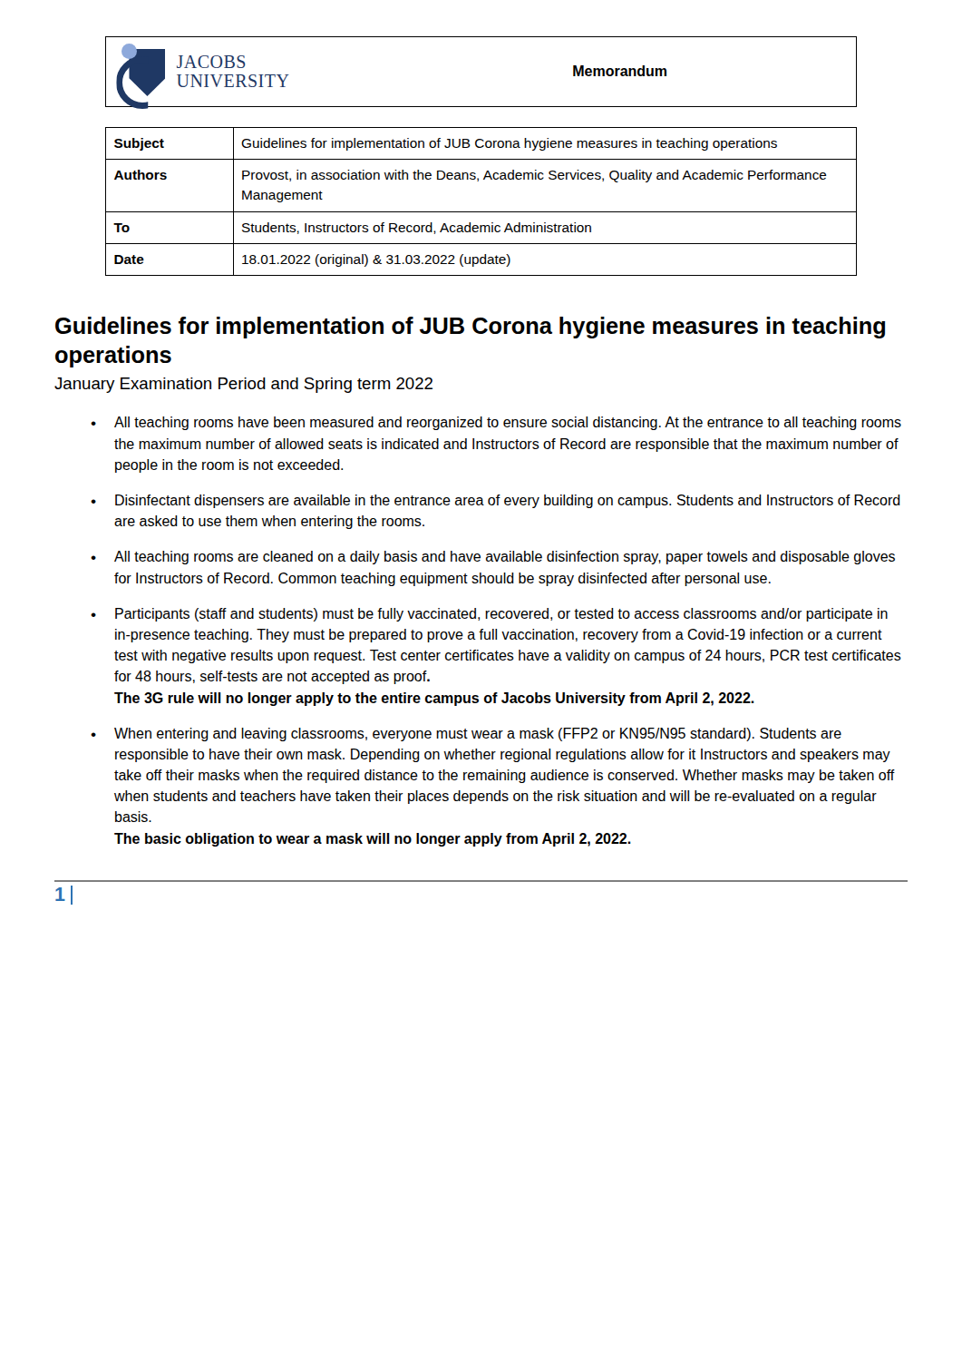| JACOBS UNIVERSITY | Memorandum |
| Subject | Guidelines for implementation of JUB Corona hygiene measures in teaching operations |
| Authors | Provost, in association with the Deans, Academic Services, Quality and Academic Performance Management |
| To | Students, Instructors of Record, Academic Administration |
| Date | 18.01.2022 (original) & 31.03.2022 (update) |
Guidelines for implementation of JUB Corona hygiene measures in teaching operations
January Examination Period and Spring term 2022
All teaching rooms have been measured and reorganized to ensure social distancing. At the entrance to all teaching rooms the maximum number of allowed seats is indicated and Instructors of Record are responsible that the maximum number of people in the room is not exceeded.
Disinfectant dispensers are available in the entrance area of every building on campus. Students and Instructors of Record are asked to use them when entering the rooms.
All teaching rooms are cleaned on a daily basis and have available disinfection spray, paper towels and disposable gloves for Instructors of Record. Common teaching equipment should be spray disinfected after personal use.
Participants (staff and students) must be fully vaccinated, recovered, or tested to access classrooms and/or participate in in-presence teaching. They must be prepared to prove a full vaccination, recovery from a Covid-19 infection or a current test with negative results upon request. Test center certificates have a validity on campus of 24 hours, PCR test certificates for 48 hours, self-tests are not accepted as proof.
The 3G rule will no longer apply to the entire campus of Jacobs University from April 2, 2022.
When entering and leaving classrooms, everyone must wear a mask (FFP2 or KN95/N95 standard). Students are responsible to have their own mask. Depending on whether regional regulations allow for it Instructors and speakers may take off their masks when the required distance to the remaining audience is conserved. Whether masks may be taken off when students and teachers have taken their places depends on the risk situation and will be re-evaluated on a regular basis.
The basic obligation to wear a mask will no longer apply from April 2, 2022.
1